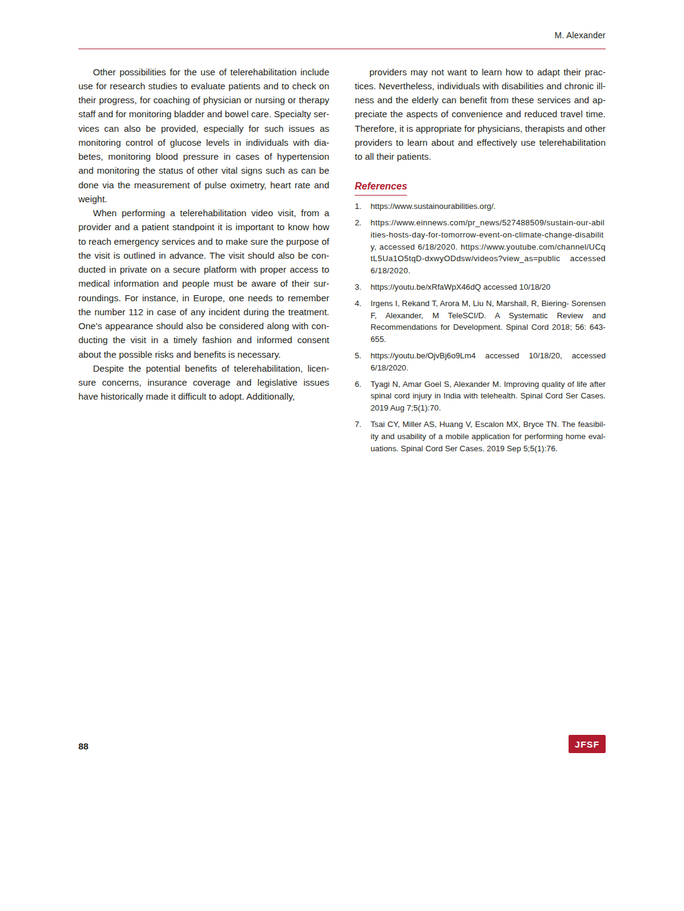M. Alexander
Other possibilities for the use of telerehabilitation include use for research studies to evaluate patients and to check on their progress, for coaching of physician or nursing or therapy staff and for monitoring bladder and bowel care. Specialty services can also be provided, especially for such issues as monitoring control of glucose levels in individuals with diabetes, monitoring blood pressure in cases of hypertension and monitoring the status of other vital signs such as can be done via the measurement of pulse oximetry, heart rate and weight.
When performing a telerehabilitation video visit, from a provider and a patient standpoint it is important to know how to reach emergency services and to make sure the purpose of the visit is outlined in advance. The visit should also be conducted in private on a secure platform with proper access to medical information and people must be aware of their surroundings. For instance, in Europe, one needs to remember the number 112 in case of any incident during the treatment. One’s appearance should also be considered along with conducting the visit in a timely fashion and informed consent about the possible risks and benefits is necessary.
Despite the potential benefits of telerehabilitation, licensure concerns, insurance coverage and legislative issues have historically made it difficult to adopt. Additionally,
providers may not want to learn how to adapt their practices. Nevertheless, individuals with disabilities and chronic illness and the elderly can benefit from these services and appreciate the aspects of convenience and reduced travel time. Therefore, it is appropriate for physicians, therapists and other providers to learn about and effectively use telerehabilitation to all their patients.
References
https://www.sustainourabilities.org/.
https://www.einnews.com/pr_news/527488509/sustain-our-abilities-hosts-day-for-tomorrow-event-on-climate-change-disability, accessed 6/18/2020. https://www.youtube.com/channel/UCqtL5Ua1O5tqD-dxwyODdsw/videos?view_as=public accessed 6/18/2020.
https://youtu.be/xRfaWpX46dQ accessed 10/18/20
Irgens I, Rekand T, Arora M, Liu N, Marshall, R, Biering- Sorensen F, Alexander, M TeleSCI/D. A Systematic Review and Recommendations for Development. Spinal Cord 2018; 56: 643-655.
https://youtu.be/OjvBj6o9Lm4 accessed 10/18/20, accessed 6/18/2020.
Tyagi N, Amar Goel S, Alexander M. Improving quality of life after spinal cord injury in India with telehealth. Spinal Cord Ser Cases. 2019 Aug 7;5(1):70.
Tsai CY, Miller AS, Huang V, Escalon MX, Bryce TN. The feasibility and usability of a mobile application for performing home evaluations. Spinal Cord Ser Cases. 2019 Sep 5;5(1):76.
88
JFSF